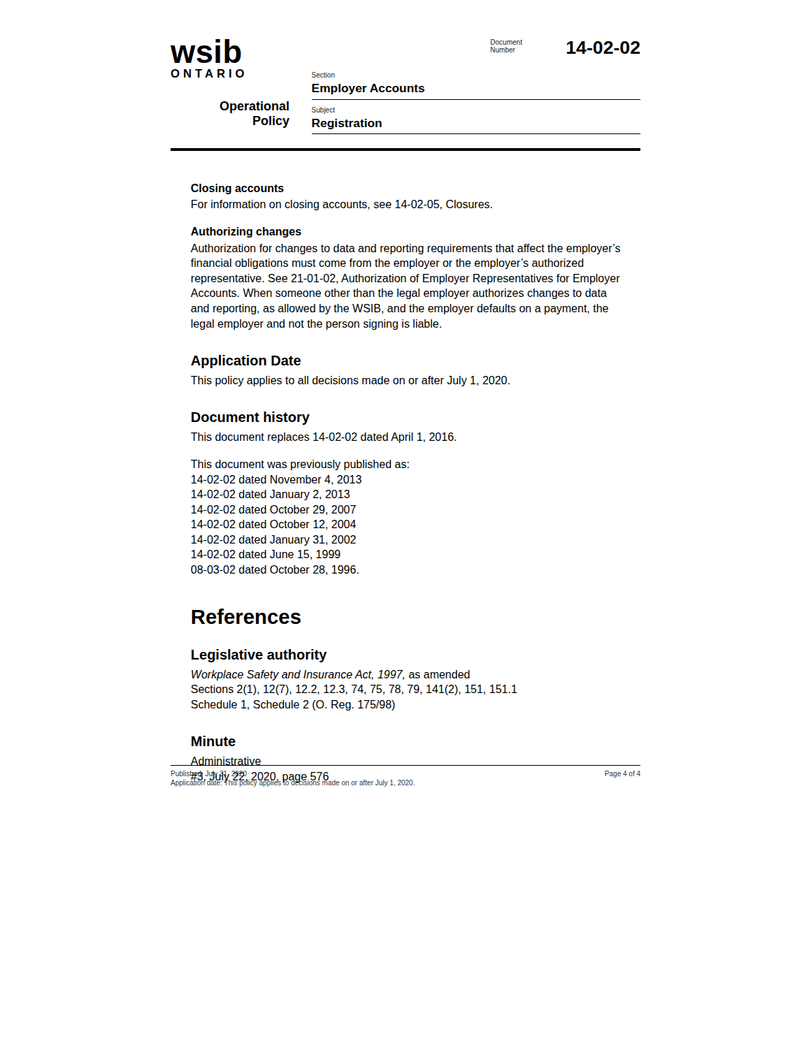wsib ONTARIO
Operational
Policy
Document
Number
14-02-02
Section
Employer Accounts
Subject
Registration
Closing accounts
For information on closing accounts, see 14-02-05, Closures.
Authorizing changes
Authorization for changes to data and reporting requirements that affect the employer’s financial obligations must come from the employer or the employer’s authorized representative. See 21-01-02, Authorization of Employer Representatives for Employer Accounts. When someone other than the legal employer authorizes changes to data and reporting, as allowed by the WSIB, and the employer defaults on a payment, the legal employer and not the person signing is liable.
Application Date
This policy applies to all decisions made on or after July 1, 2020.
Document history
This document replaces 14-02-02 dated April 1, 2016.
This document was previously published as:
14-02-02 dated November 4, 2013
14-02-02 dated January 2, 2013
14-02-02 dated October 29, 2007
14-02-02 dated October 12, 2004
14-02-02 dated January 31, 2002
14-02-02 dated June 15, 1999
08-03-02 dated October 28, 1996.
References
Legislative authority
Workplace Safety and Insurance Act, 1997, as amended
Sections 2(1), 12(7), 12.2, 12.3, 74, 75, 78, 79, 141(2), 151, 151.1
Schedule 1, Schedule 2 (O. Reg. 175/98)
Minute
Administrative
#3, July 22, 2020, page 576
Published: July 31, 2020
Application date: This policy applies to decisions made on or after July 1, 2020.
Page 4 of 4